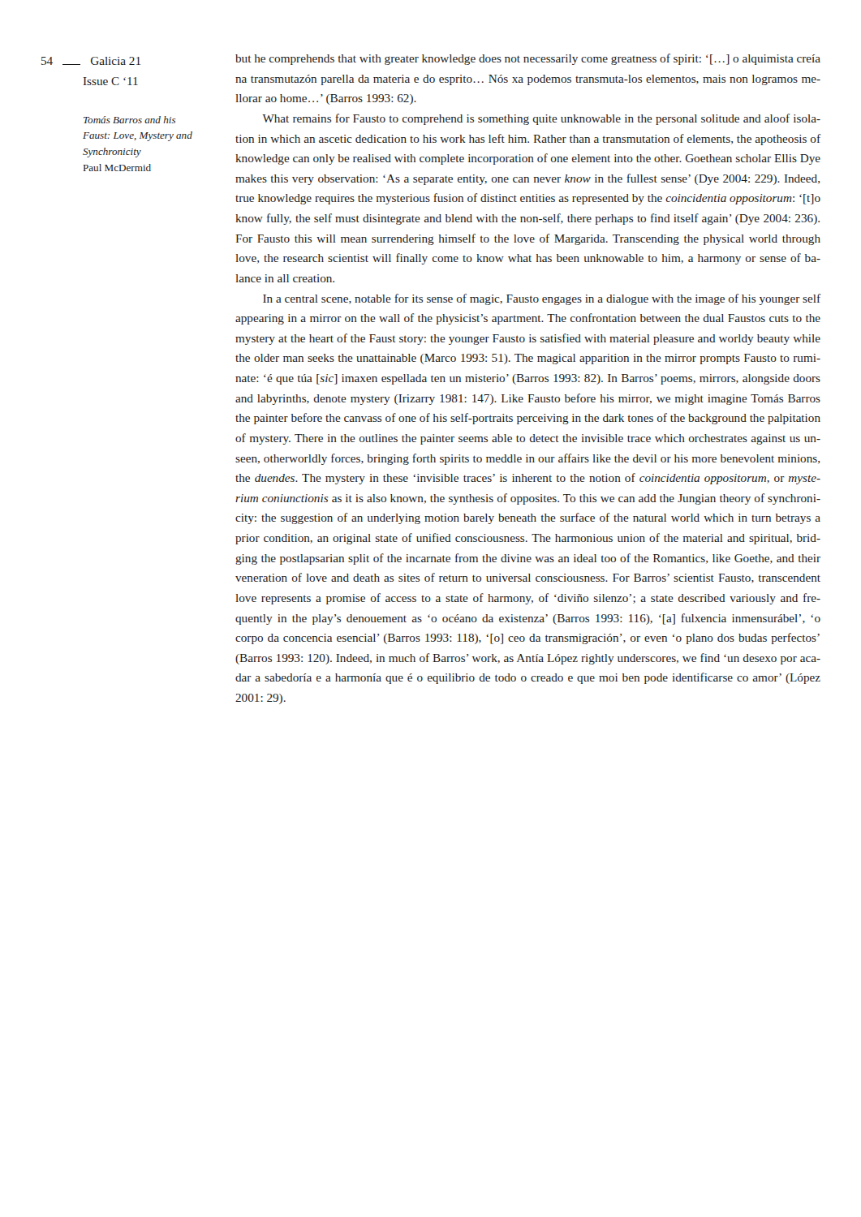54 Galicia 21
Issue C ‘11
Tomás Barros and his
Faust: Love, Mystery and
Synchronicity
Paul McDermid
but he comprehends that with greater knowledge does not necessarily come greatness of spirit: ‘[…] o alquimista creía na transmutazón parella da materia e do esprito… Nós xa podemos transmuta-los elementos, mais non logramos mellorar ao home…’ (Barros 1993: 62).
What remains for Fausto to comprehend is something quite unknowable in the personal solitude and aloof isolation in which an ascetic dedication to his work has left him. Rather than a transmutation of elements, the apotheosis of knowledge can only be realised with complete incorporation of one element into the other. Goethean scholar Ellis Dye makes this very observation: ‘As a separate entity, one can never know in the fullest sense’ (Dye 2004: 229). Indeed, true knowledge requires the mysterious fusion of distinct entities as represented by the coincidentia oppositorum: ‘[t]o know fully, the self must disintegrate and blend with the non-self, there perhaps to find itself again’ (Dye 2004: 236). For Fausto this will mean surrendering himself to the love of Margarida. Transcending the physical world through love, the research scientist will finally come to know what has been unknowable to him, a harmony or sense of balance in all creation.
In a central scene, notable for its sense of magic, Fausto engages in a dialogue with the image of his younger self appearing in a mirror on the wall of the physicist’s apartment. The confrontation between the dual Faustos cuts to the mystery at the heart of the Faust story: the younger Fausto is satisfied with material pleasure and worldy beauty while the older man seeks the unattainable (Marco 1993: 51). The magical apparition in the mirror prompts Fausto to ruminate: ‘é que túa [sic] imaxen espellada ten un misterio’ (Barros 1993: 82). In Barros’ poems, mirrors, alongside doors and labyrinths, denote mystery (Irizarry 1981: 147). Like Fausto before his mirror, we might imagine Tomás Barros the painter before the canvass of one of his self-portraits perceiving in the dark tones of the background the palpitation of mystery. There in the outlines the painter seems able to detect the invisible trace which orchestrates against us unseen, otherworldly forces, bringing forth spirits to meddle in our affairs like the devil or his more benevolent minions, the duendes. The mystery in these ‘invisible traces’ is inherent to the notion of coincidentia oppositorum, or mysterium coniunctionis as it is also known, the synthesis of opposites. To this we can add the Jungian theory of synchronicity: the suggestion of an underlying motion barely beneath the surface of the natural world which in turn betrays a prior condition, an original state of unified consciousness. The harmonious union of the material and spiritual, bridging the postlapsarian split of the incarnate from the divine was an ideal too of the Romantics, like Goethe, and their veneration of love and death as sites of return to universal consciousness. For Barros’ scientist Fausto, transcendent love represents a promise of access to a state of harmony, of ‘diviño silenzo’; a state described variously and frequently in the play’s denouement as ‘o océano da existenza’ (Barros 1993: 116), ‘[a] fulxencia inmensurábel’, ‘o corpo da concencia esencial’ (Barros 1993: 118), ‘[o] ceo da transmigración’, or even ‘o plano dos budas perfectos’ (Barros 1993: 120). Indeed, in much of Barros’ work, as Antía López rightly underscores, we find ‘un desexo por acadar a sabedoría e a harmonía que é o equilibrio de todo o creado e que moi ben pode identificarse co amor’ (López 2001: 29).